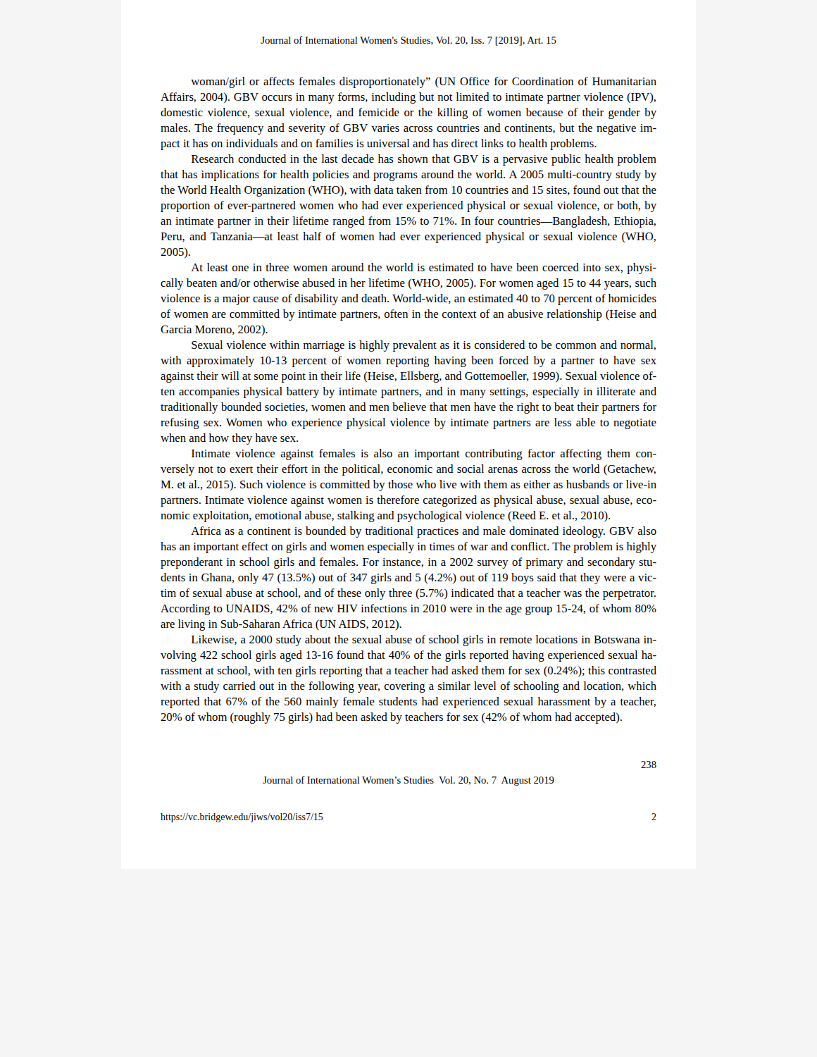Journal of International Women's Studies, Vol. 20, Iss. 7 [2019], Art. 15
woman/girl or affects females disproportionately” (UN Office for Coordination of Humanitarian Affairs, 2004). GBV occurs in many forms, including but not limited to intimate partner violence (IPV), domestic violence, sexual violence, and femicide or the killing of women because of their gender by males. The frequency and severity of GBV varies across countries and continents, but the negative impact it has on individuals and on families is universal and has direct links to health problems.
Research conducted in the last decade has shown that GBV is a pervasive public health problem that has implications for health policies and programs around the world. A 2005 multi-country study by the World Health Organization (WHO), with data taken from 10 countries and 15 sites, found out that the proportion of ever-partnered women who had ever experienced physical or sexual violence, or both, by an intimate partner in their lifetime ranged from 15% to 71%. In four countries—Bangladesh, Ethiopia, Peru, and Tanzania—at least half of women had ever experienced physical or sexual violence (WHO, 2005).
At least one in three women around the world is estimated to have been coerced into sex, physically beaten and/or otherwise abused in her lifetime (WHO, 2005). For women aged 15 to 44 years, such violence is a major cause of disability and death. World-wide, an estimated 40 to 70 percent of homicides of women are committed by intimate partners, often in the context of an abusive relationship (Heise and Garcia Moreno, 2002).
Sexual violence within marriage is highly prevalent as it is considered to be common and normal, with approximately 10-13 percent of women reporting having been forced by a partner to have sex against their will at some point in their life (Heise, Ellsberg, and Gottemoeller, 1999). Sexual violence often accompanies physical battery by intimate partners, and in many settings, especially in illiterate and traditionally bounded societies, women and men believe that men have the right to beat their partners for refusing sex. Women who experience physical violence by intimate partners are less able to negotiate when and how they have sex.
Intimate violence against females is also an important contributing factor affecting them conversely not to exert their effort in the political, economic and social arenas across the world (Getachew, M. et al., 2015). Such violence is committed by those who live with them as either as husbands or live-in partners. Intimate violence against women is therefore categorized as physical abuse, sexual abuse, economic exploitation, emotional abuse, stalking and psychological violence (Reed E. et al., 2010).
Africa as a continent is bounded by traditional practices and male dominated ideology. GBV also has an important effect on girls and women especially in times of war and conflict. The problem is highly preponderant in school girls and females. For instance, in a 2002 survey of primary and secondary students in Ghana, only 47 (13.5%) out of 347 girls and 5 (4.2%) out of 119 boys said that they were a victim of sexual abuse at school, and of these only three (5.7%) indicated that a teacher was the perpetrator. According to UNAIDS, 42% of new HIV infections in 2010 were in the age group 15-24, of whom 80% are living in Sub-Saharan Africa (UN AIDS, 2012).
Likewise, a 2000 study about the sexual abuse of school girls in remote locations in Botswana involving 422 school girls aged 13-16 found that 40% of the girls reported having experienced sexual harassment at school, with ten girls reporting that a teacher had asked them for sex (0.24%); this contrasted with a study carried out in the following year, covering a similar level of schooling and location, which reported that 67% of the 560 mainly female students had experienced sexual harassment by a teacher, 20% of whom (roughly 75 girls) had been asked by teachers for sex (42% of whom had accepted).
238
Journal of International Women’s Studies Vol. 20, No. 7 August 2019
https://vc.bridgew.edu/jiws/vol20/iss7/15 2